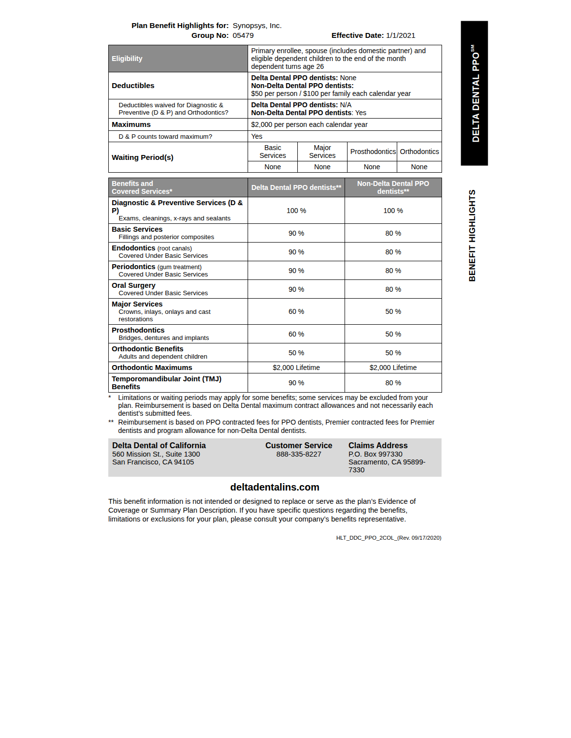DELTA DENTAL PPOSM
BENEFIT HIGHLIGHTS
Plan Benefit Highlights for:
Synopsys, Inc.
Group No:
05479
Effective Date: 1/1/2021
| Eligibility | Primary enrollee, spouse (includes domestic partner) and eligible dependent children to the end of the month dependent turns age 26 |
| Deductibles | Delta Dental PPO dentists: None Non-Delta Dental PPO dentists: $50 per person / $100 per family each calendar year |
| Deductibles waived for Diagnostic & Preventive (D & P) and Orthodontics? | Delta Dental PPO dentists: N/A Non-Delta Dental PPO dentists : Yes |
| Maximums | $2,000 per person each calendar year |
| D & P counts toward maximum? | Yes |
| Waiting Period(s) | Basic Services | Major Services | Prosthodontics | Orthodontics |
| None | None | None | None |
| Benefits and Covered Services* | Delta Dental PPO dentists** | Non-Delta Dental PPO dentists** |
| Diagnostic & Preventive Services (D & P) Exams, cleanings, x-rays and sealants | 100 % | 100 % |
| Basic Services Fillings and posterior composites | 90 % | 80 % |
| Endodontics (root canals) Covered Under Basic Services | 90 % | 80 % |
| Periodontics (gum treatment) Covered Under Basic Services | 90 % | 80 % |
| Oral Surgery Covered Under Basic Services | 90 % | 80 % |
| Major Services Crowns, inlays, onlays and cast restorations | 60 % | 50 % |
| Prosthodontics Bridges, dentures and implants | 60 % | 50 % |
| Orthodontic Benefits Adults and dependent children | 50 % | 50 % |
| Orthodontic Maximums | $2,000 Lifetime | $2,000 Lifetime |
| Temporomandibular Joint (TMJ) Benefits | 90 % | 80 % |
*
Limitations or waiting periods may apply for some benefits; some services may be excluded from your plan. Reimbursement is based on Delta Dental maximum contract allowances and not necessarily each dentist’s submitted fees.
**
Reimbursement is based on PPO contracted fees for PPO dentists, Premier contracted fees for Premier dentists and program allowance for non-Delta Dental dentists.
Delta Dental of California
560 Mission St., Suite 1300
San Francisco, CA 94105
Customer Service
888-335-8227
Claims Address
P.O. Box 997330
Sacramento, CA 95899-7330
deltadentalins.com
This benefit information is not intended or designed to replace or serve as the plan’s Evidence of Coverage or Summary Plan Description. If you have specific questions regarding the benefits, limitations or exclusions for your plan, please consult your company’s benefits representative.
HLT_DDC_PPO_2COL_(Rev. 09/17/2020)